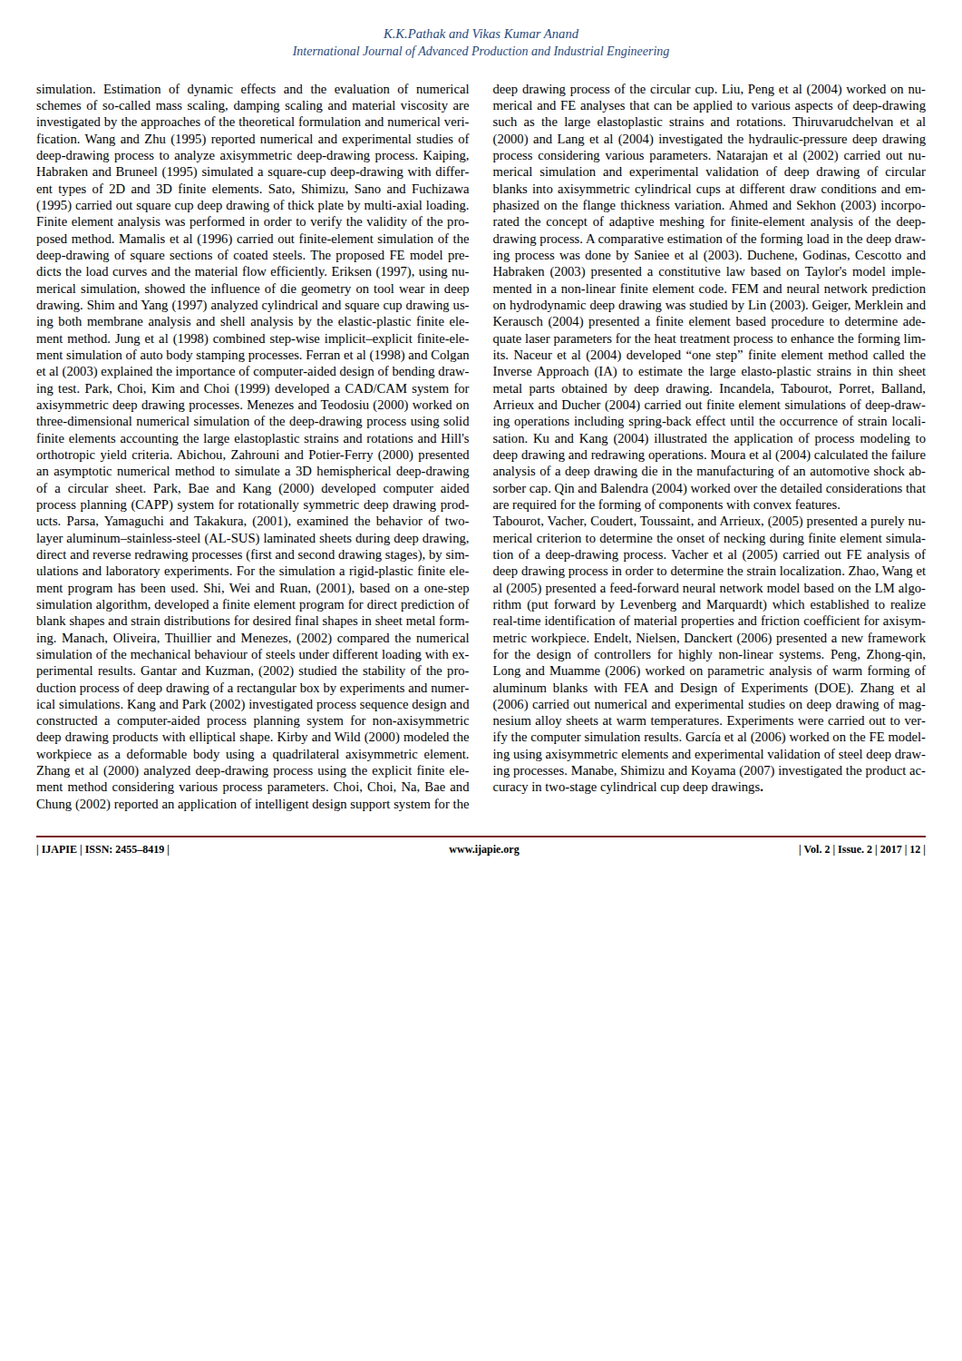K.K.Pathak and Vikas Kumar Anand
International Journal of Advanced Production and Industrial Engineering
simulation. Estimation of dynamic effects and the evaluation of numerical schemes of so-called mass scaling, damping scaling and material viscosity are investigated by the approaches of the theoretical formulation and numerical verification. Wang and Zhu (1995) reported numerical and experimental studies of deep-drawing process to analyze axisymmetric deep-drawing process. Kaiping, Habraken and Bruneel (1995) simulated a square-cup deep-drawing with different types of 2D and 3D finite elements. Sato, Shimizu, Sano and Fuchizawa (1995) carried out square cup deep drawing of thick plate by multi-axial loading. Finite element analysis was performed in order to verify the validity of the proposed method. Mamalis et al (1996) carried out finite-element simulation of the deep-drawing of square sections of coated steels. The proposed FE model predicts the load curves and the material flow efficiently. Eriksen (1997), using numerical simulation, showed the influence of die geometry on tool wear in deep drawing. Shim and Yang (1997) analyzed cylindrical and square cup drawing using both membrane analysis and shell analysis by the elastic-plastic finite element method. Jung et al (1998) combined step-wise implicit–explicit finite-element simulation of auto body stamping processes. Ferran et al (1998) and Colgan et al (2003) explained the importance of computer-aided design of bending drawing test. Park, Choi, Kim and Choi (1999) developed a CAD/CAM system for axisymmetric deep drawing processes. Menezes and Teodosiu (2000) worked on three-dimensional numerical simulation of the deep-drawing process using solid finite elements accounting the large elastoplastic strains and rotations and Hill's orthotropic yield criteria. Abichou, Zahrouni and Potier-Ferry (2000) presented an asymptotic numerical method to simulate a 3D hemispherical deep-drawing of a circular sheet. Park, Bae and Kang (2000) developed computer aided process planning (CAPP) system for rotationally symmetric deep drawing products. Parsa, Yamaguchi and Takakura, (2001), examined the behavior of two-layer aluminum–stainless-steel (AL-SUS) laminated sheets during deep drawing, direct and reverse redrawing processes (first and second drawing stages), by simulations and laboratory experiments. For the simulation a rigid-plastic finite element program has been used. Shi, Wei and Ruan, (2001), based on a one-step simulation algorithm, developed a finite element program for direct prediction of blank shapes and strain distributions for desired final shapes in sheet metal forming. Manach, Oliveira, Thuillier and Menezes, (2002) compared the numerical simulation of the mechanical behaviour of steels under different loading with experimental results. Gantar and Kuzman, (2002) studied the stability of the production process of deep drawing of a rectangular box by experiments and numerical simulations. Kang and Park (2002) investigated process sequence design and constructed a computer-aided process planning system for non-axisymmetric deep drawing products with elliptical shape. Kirby and Wild (2000) modeled the workpiece as a deformable body using a quadrilateral axisymmetric element. Zhang et al (2000) analyzed deep-drawing process using the explicit finite element method considering various process parameters. Choi, Choi, Na, Bae and Chung (2002) reported an application of intelligent design support system for the deep drawing process of the circular cup. Liu, Peng et al (2004) worked on numerical and FE analyses that can be applied to various aspects of deep-drawing such as the large elastoplastic strains and rotations. Thiruvarudchelvan et al (2000) and Lang et al (2004) investigated the hydraulic-pressure deep drawing process considering various parameters. Natarajan et al (2002) carried out numerical simulation and experimental validation of deep drawing of circular blanks into axisymmetric cylindrical cups at different draw conditions and emphasized on the flange thickness variation. Ahmed and Sekhon (2003) incorporated the concept of adaptive meshing for finite-element analysis of the deep-drawing process. A comparative estimation of the forming load in the deep drawing process was done by Saniee et al (2003). Duchene, Godinas, Cescotto and Habraken (2003) presented a constitutive law based on Taylor's model implemented in a non-linear finite element code. FEM and neural network prediction on hydrodynamic deep drawing was studied by Lin (2003). Geiger, Merklein and Kerausch (2004) presented a finite element based procedure to determine adequate laser parameters for the heat treatment process to enhance the forming limits. Naceur et al (2004) developed “one step” finite element method called the Inverse Approach (IA) to estimate the large elasto-plastic strains in thin sheet metal parts obtained by deep drawing. Incandela, Tabourot, Porret, Balland, Arrieux and Ducher (2004) carried out finite element simulations of deep-drawing operations including spring-back effect until the occurrence of strain localisation. Ku and Kang (2004) illustrated the application of process modeling to deep drawing and redrawing operations. Moura et al (2004) calculated the failure analysis of a deep drawing die in the manufacturing of an automotive shock absorber cap. Qin and Balendra (2004) worked over the detailed considerations that are required for the forming of components with convex features.
Tabourot, Vacher, Coudert, Toussaint, and Arrieux, (2005) presented a purely numerical criterion to determine the onset of necking during finite element simulation of a deep-drawing process. Vacher et al (2005) carried out FE analysis of deep drawing process in order to determine the strain localization. Zhao, Wang et al (2005) presented a feed-forward neural network model based on the LM algorithm (put forward by Levenberg and Marquardt) which established to realize real-time identification of material properties and friction coefficient for axisymmetric workpiece. Endelt, Nielsen, Danckert (2006) presented a new framework for the design of controllers for highly non-linear systems. Peng, Zhong-qin, Long and Muamme (2006) worked on parametric analysis of warm forming of aluminum blanks with FEA and Design of Experiments (DOE). Zhang et al (2006) carried out numerical and experimental studies on deep drawing of magnesium alloy sheets at warm temperatures. Experiments were carried out to verify the computer simulation results. García et al (2006) worked on the FE modeling using axisymmetric elements and experimental validation of steel deep drawing processes. Manabe, Shimizu and Koyama (2007) investigated the product accuracy in two-stage cylindrical cup deep drawings.
| IJAPIE | ISSN: 2455–8419 |
www.ijapie.org
| Vol. 2 | Issue. 2 | 2017 | 12 |